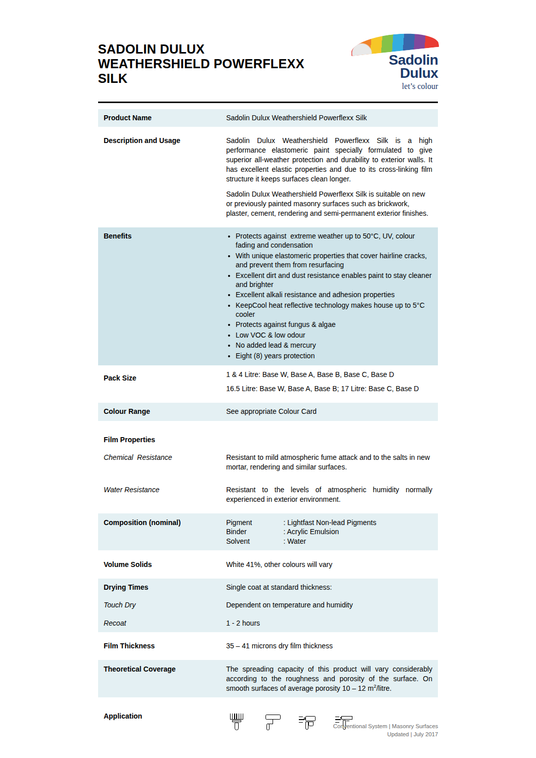SADOLIN DULUX WEATHERSHIELD POWERFLEXX SILK
Sadolin Dulux
let’s colour
| Product Name | Sadolin Dulux Weathershield Powerflexx Silk |
| Description and Usage | Sadolin Dulux Weathershield Powerflexx Silk is a high performance elastomeric paint specially formulated to give superior all-weather protection and durability to exterior walls. It has excellent elastic properties and due to its cross-linking film structure it keeps surfaces clean longer. Sadolin Dulux Weathershield Powerflexx Silk is suitable on new or previously painted masonry surfaces such as brickwork, plaster, cement, rendering and semi-permanent exterior finishes. |
| Benefits | Protects against extreme weather up to 50°C, UV, colour fading and condensation With unique elastomeric properties that cover hairline cracks, and prevent them from resurfacing Excellent dirt and dust resistance enables paint to stay cleaner and brighter Excellent alkali resistance and adhesion properties KeepCool heat reflective technology makes house up to 5°C cooler Protects against fungus & algae Low VOC & low odour No added lead & mercury Eight (8) years protection |
| Pack Size | 1 & 4 Litre: Base W, Base A, Base B, Base C, Base D 16.5 Litre: Base W, Base A, Base B; 17 Litre: Base C, Base D |
| Colour Range | See appropriate Colour Card |
| Film Properties | |
| Chemical Resistance | Resistant to mild atmospheric fume attack and to the salts in new mortar, rendering and similar surfaces. |
| Water Resistance | Resistant to the levels of atmospheric humidity normally experienced in exterior environment. |
| Composition (nominal) | Pigment : Lightfast Non-lead Pigments Binder : Acrylic Emulsion Solvent : Water |
| Volume Solids | White 41%, other colours will vary |
| Drying Times | Single coat at standard thickness: |
| Touch Dry | Dependent on temperature and humidity |
| Recoat | 1 - 2 hours |
| Film Thickness | 35 – 41 microns dry film thickness |
| Theoretical Coverage | The spreading capacity of this product will vary considerably according to the roughness and porosity of the surface. On smooth surfaces of average porosity 10 – 12 m 2 /litre. |
| Application | |
Conventional System | Masonry Surfaces
Updated | July 2017